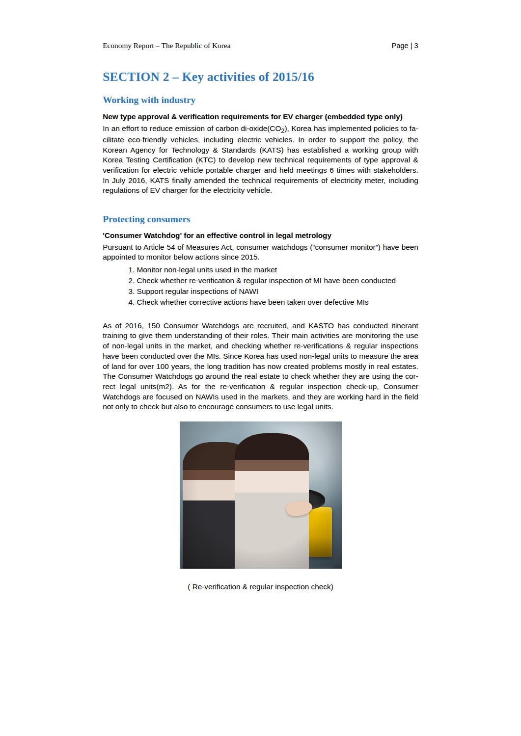Economy Report – The Republic of Korea
Page | 3
SECTION 2 – Key activities of 2015/16
Working with industry
New type approval & verification requirements for EV charger (embedded type only)
In an effort to reduce emission of carbon di-oxide(CO2), Korea has implemented policies to facilitate eco-friendly vehicles, including electric vehicles. In order to support the policy, the Korean Agency for Technology & Standards (KATS) has established a working group with Korea Testing Certification (KTC) to develop new technical requirements of type approval & verification for electric vehicle portable charger and held meetings 6 times with stakeholders. In July 2016, KATS finally amended the technical requirements of electricity meter, including regulations of EV charger for the electricity vehicle.
Protecting consumers
'Consumer Watchdog' for an effective control in legal metrology
Pursuant to Article 54 of Measures Act, consumer watchdogs (“consumer monitor”) have been appointed to monitor below actions since 2015.
Monitor non-legal units used in the market
Check whether re-verification & regular inspection of MI have been conducted
Support regular inspections of NAWI
Check whether corrective actions have been taken over defective MIs
As of 2016, 150 Consumer Watchdogs are recruited, and KASTO has conducted itinerant training to give them understanding of their roles. Their main activities are monitoring the use of non-legal units in the market, and checking whether re-verifications & regular inspections have been conducted over the MIs. Since Korea has used non-legal units to measure the area of land for over 100 years, the long tradition has now created problems mostly in real estates. The Consumer Watchdogs go around the real estate to check whether they are using the correct legal units(m2). As for the re-verification & regular inspection check-up, Consumer Watchdogs are focused on NAWIs used in the markets, and they are working hard in the field not only to check but also to encourage consumers to use legal units.
( Re-verification & regular inspection check)